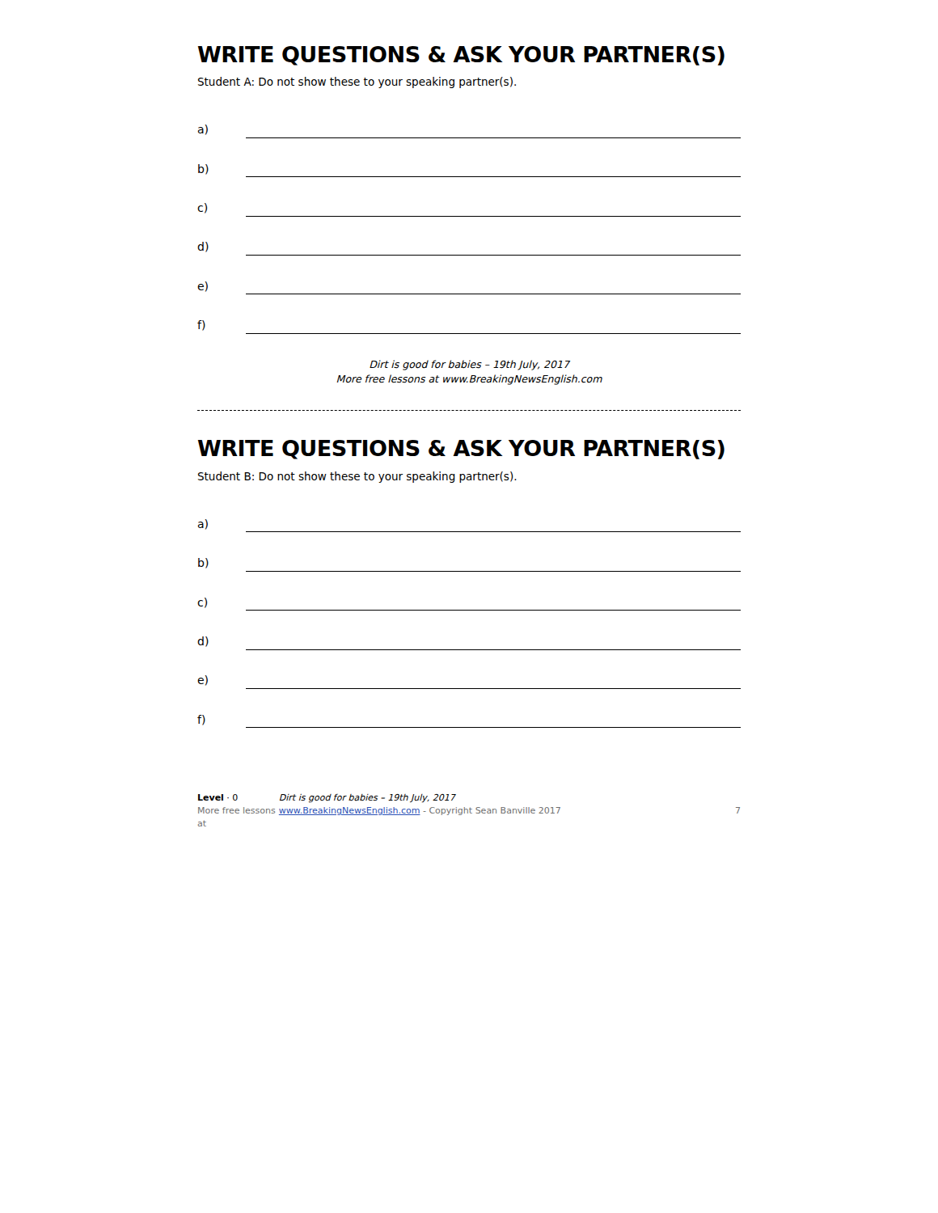WRITE QUESTIONS & ASK YOUR PARTNER(S)
Student A: Do not show these to your speaking partner(s).
a)
b)
c)
d)
e)
f)
Dirt is good for babies – 19th July, 2017
More free lessons at www.BreakingNewsEnglish.com
WRITE QUESTIONS & ASK YOUR PARTNER(S)
Student B: Do not show these to your speaking partner(s).
a)
b)
c)
d)
e)
f)
Level · 0
Dirt is good for babies – 19th July, 2017
More free lessons at
www.BreakingNewsEnglish.com - Copyright Sean Banville 2017
7